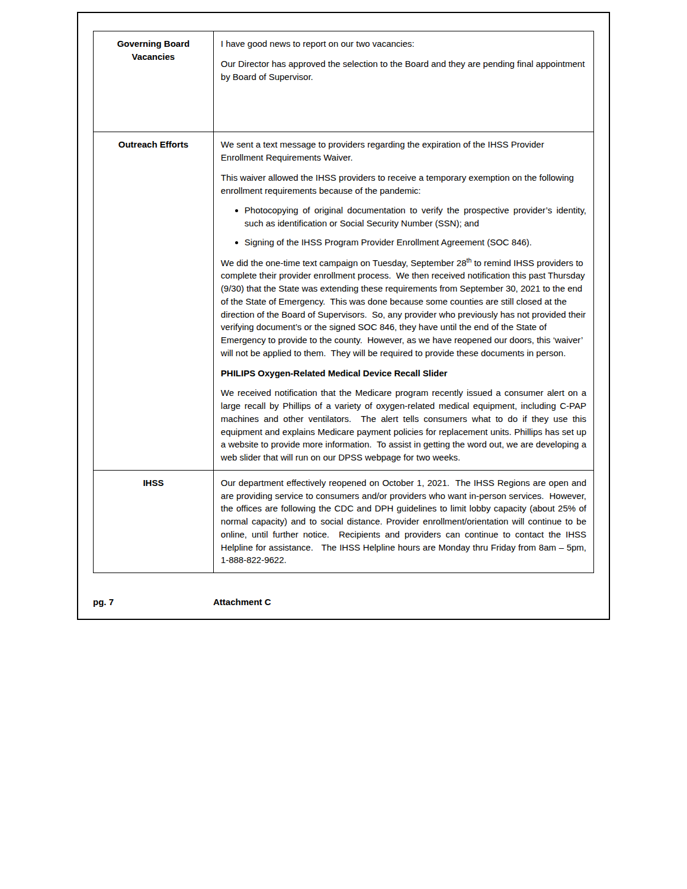| Governing Board Vacancies | I have good news to report on our two vacancies: Our Director has approved the selection to the Board and they are pending final appointment by Board of Supervisor. |
| Outreach Efforts | We sent a text message to providers regarding the expiration of the IHSS Provider Enrollment Requirements Waiver. This waiver allowed the IHSS providers to receive a temporary exemption on the following enrollment requirements because of the pandemic: Photocopying of original documentation to verify the prospective provider’s identity, such as identification or Social Security Number (SSN); and Signing of the IHSS Program Provider Enrollment Agreement (SOC 846). We did the one-time text campaign on Tuesday, September 28 th to remind IHSS providers to complete their provider enrollment process. We then received notification this past Thursday (9/30) that the State was extending these requirements from September 30, 2021 to the end of the State of Emergency. This was done because some counties are still closed at the direction of the Board of Supervisors. So, any provider who previously has not provided their verifying document’s or the signed SOC 846, they have until the end of the State of Emergency to provide to the county. However, as we have reopened our doors, this ‘waiver’ will not be applied to them. They will be required to provide these documents in person. PHILIPS Oxygen-Related Medical Device Recall Slider We received notification that the Medicare program recently issued a consumer alert on a large recall by Phillips of a variety of oxygen-related medical equipment, including C-PAP machines and other ventilators. The alert tells consumers what to do if they use this equipment and explains Medicare payment policies for replacement units. Phillips has set up a website to provide more information. To assist in getting the word out, we are developing a web slider that will run on our DPSS webpage for two weeks. |
| IHSS | Our department effectively reopened on October 1, 2021. The IHSS Regions are open and are providing service to consumers and/or providers who want in-person services. However, the offices are following the CDC and DPH guidelines to limit lobby capacity (about 25% of normal capacity) and to social distance. Provider enrollment/orientation will continue to be online, until further notice. Recipients and providers can continue to contact the IHSS Helpline for assistance. The IHSS Helpline hours are Monday thru Friday from 8am – 5pm, 1-888-822-9622. |
pg. 7
Attachment C